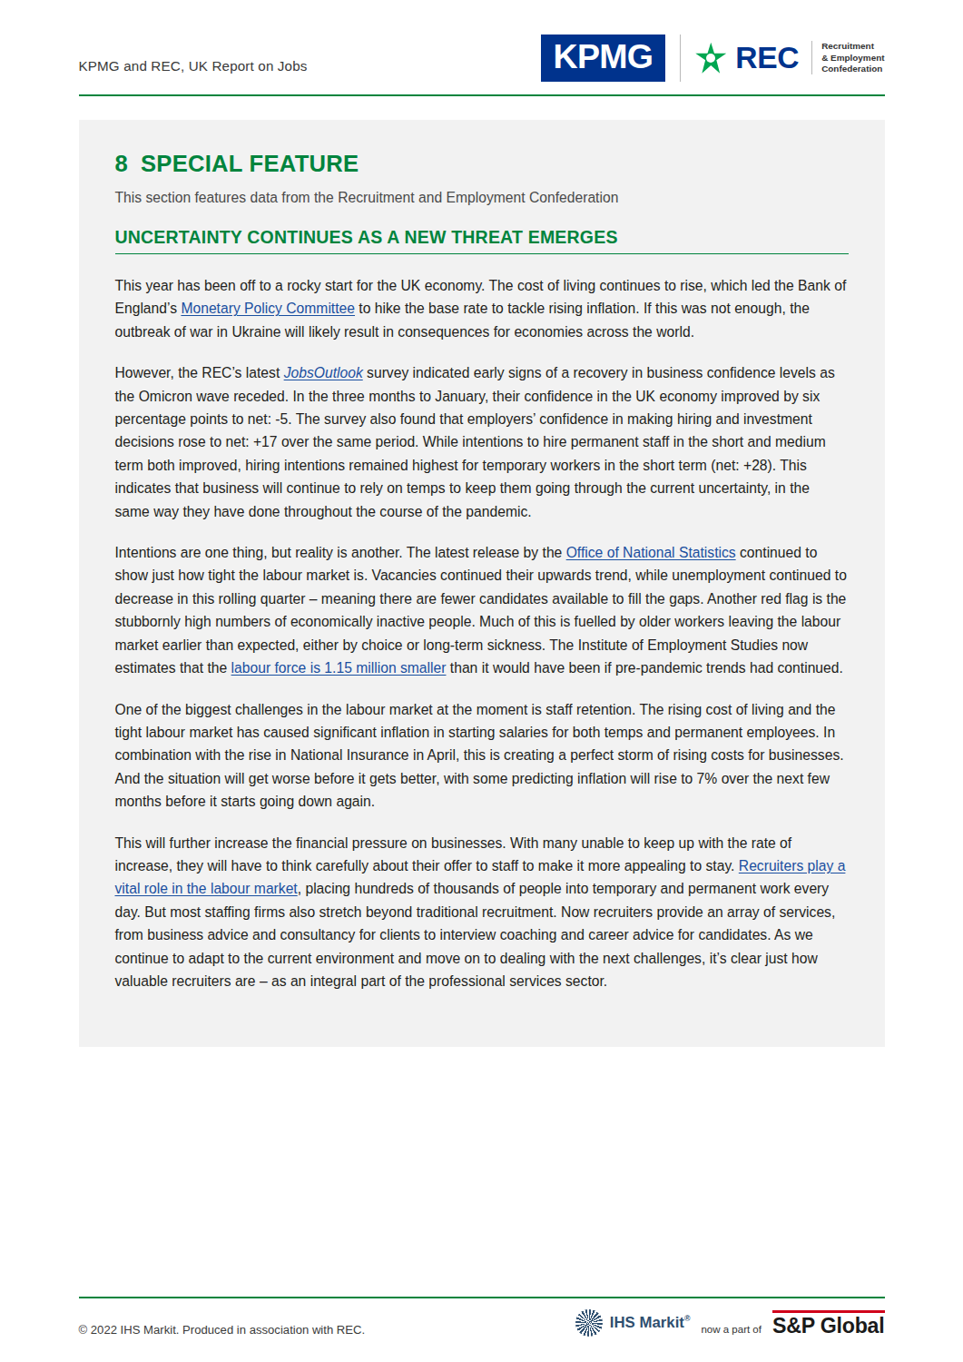KPMG and REC, UK Report on Jobs
KPMG
REC Recruitment
& Employment
Confederation
8 SPECIAL FEATURE
This section features data from the Recruitment and Employment Confederation
Uncertainty continues as a new threat emerges
This year has been off to a rocky start for the UK economy. The cost of living continues to rise, which led the Bank of England’s Monetary Policy Committee to hike the base rate to tackle rising inflation. If this was not enough, the outbreak of war in Ukraine will likely result in consequences for economies across the world.
However, the REC’s latest JobsOutlook survey indicated early signs of a recovery in business confidence levels as the Omicron wave receded. In the three months to January, their confidence in the UK economy improved by six percentage points to net: -5. The survey also found that employers’ confidence in making hiring and investment decisions rose to net: +17 over the same period. While intentions to hire permanent staff in the short and medium term both improved, hiring intentions remained highest for temporary workers in the short term (net: +28). This indicates that business will continue to rely on temps to keep them going through the current uncertainty, in the same way they have done throughout the course of the pandemic.
Intentions are one thing, but reality is another. The latest release by the Office of National Statistics continued to show just how tight the labour market is. Vacancies continued their upwards trend, while unemployment continued to decrease in this rolling quarter – meaning there are fewer candidates available to fill the gaps. Another red flag is the stubbornly high numbers of economically inactive people. Much of this is fuelled by older workers leaving the labour market earlier than expected, either by choice or long-term sickness. The Institute of Employment Studies now estimates that the labour force is 1.15 million smaller than it would have been if pre-pandemic trends had continued.
One of the biggest challenges in the labour market at the moment is staff retention. The rising cost of living and the tight labour market has caused significant inflation in starting salaries for both temps and permanent employees. In combination with the rise in National Insurance in April, this is creating a perfect storm of rising costs for businesses. And the situation will get worse before it gets better, with some predicting inflation will rise to 7% over the next few months before it starts going down again.
This will further increase the financial pressure on businesses. With many unable to keep up with the rate of increase, they will have to think carefully about their offer to staff to make it more appealing to stay. Recruiters play a vital role in the labour market, placing hundreds of thousands of people into temporary and permanent work every day. But most staffing firms also stretch beyond traditional recruitment. Now recruiters provide an array of services, from business advice and consultancy for clients to interview coaching and career advice for candidates. As we continue to adapt to the current environment and move on to dealing with the next challenges, it’s clear just how valuable recruiters are – as an integral part of the professional services sector.
© 2022 IHS Markit. Produced in association with REC.
IHS Markit®
now a part of
S&P Global